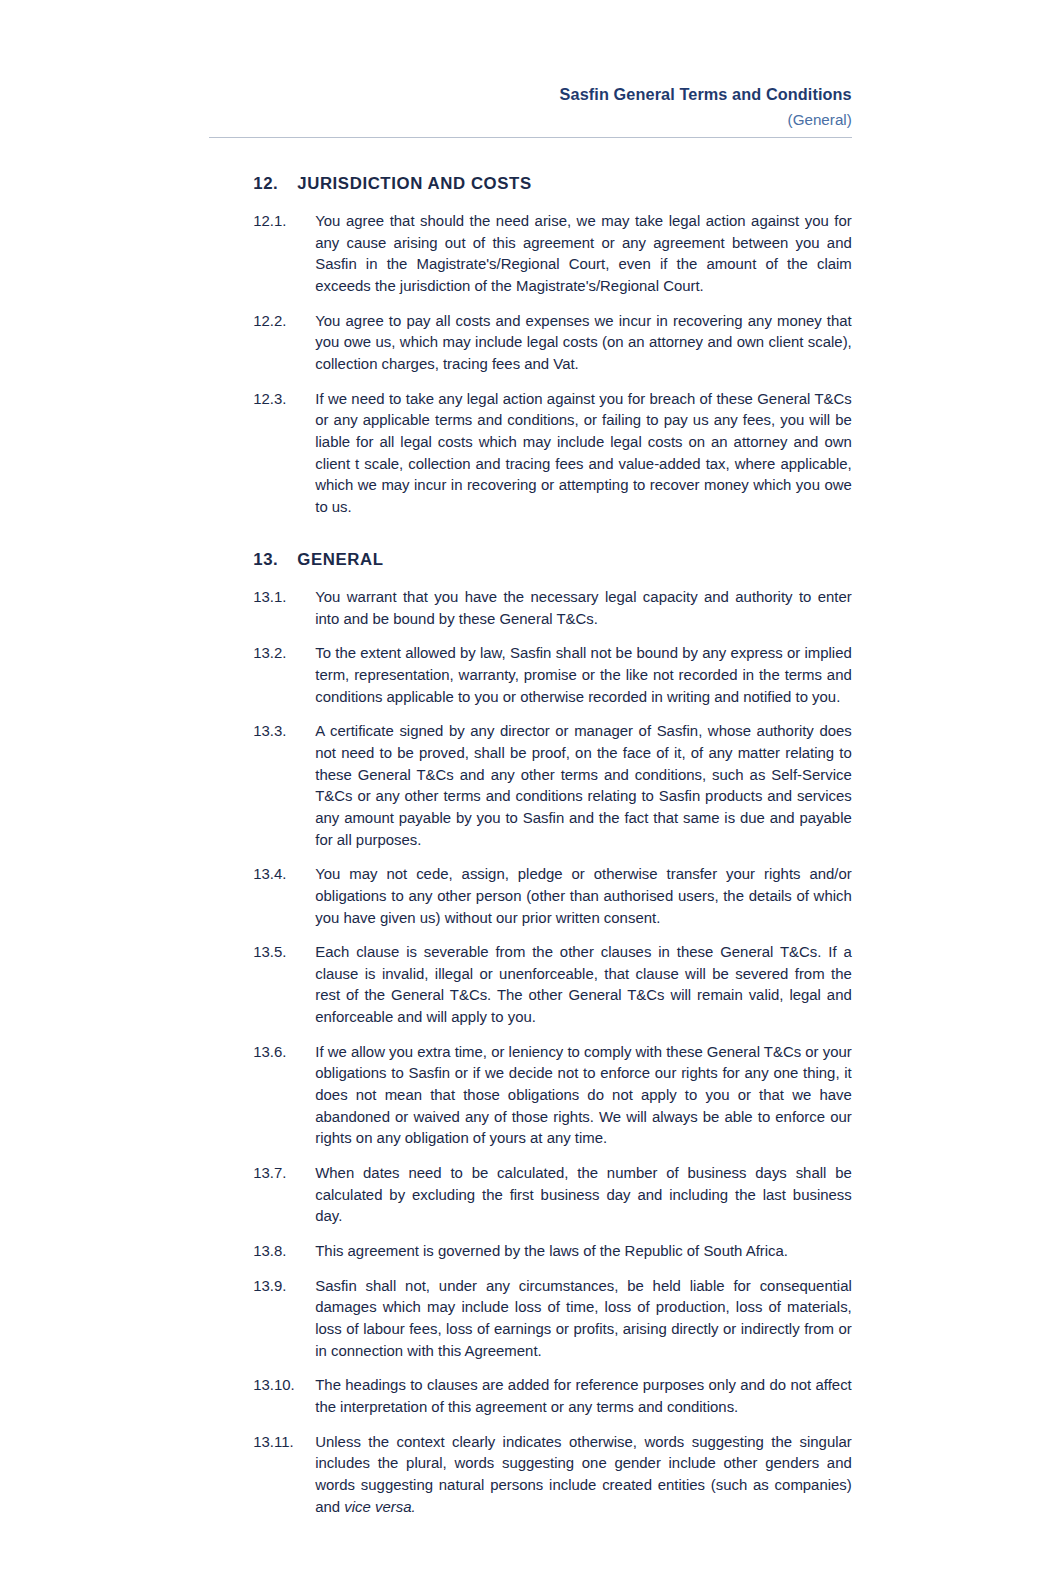Sasfin General Terms and Conditions
(General)
12. JURISDICTION AND COSTS
12.1. You agree that should the need arise, we may take legal action against you for any cause arising out of this agreement or any agreement between you and Sasfin in the Magistrate's/Regional Court, even if the amount of the claim exceeds the jurisdiction of the Magistrate's/Regional Court.
12.2. You agree to pay all costs and expenses we incur in recovering any money that you owe us, which may include legal costs (on an attorney and own client scale), collection charges, tracing fees and Vat.
12.3. If we need to take any legal action against you for breach of these General T&Cs or any applicable terms and conditions, or failing to pay us any fees, you will be liable for all legal costs which may include legal costs on an attorney and own client t scale, collection and tracing fees and value-added tax, where applicable, which we may incur in recovering or attempting to recover money which you owe to us.
13. GENERAL
13.1. You warrant that you have the necessary legal capacity and authority to enter into and be bound by these General T&Cs.
13.2. To the extent allowed by law, Sasfin shall not be bound by any express or implied term, representation, warranty, promise or the like not recorded in the terms and conditions applicable to you or otherwise recorded in writing and notified to you.
13.3. A certificate signed by any director or manager of Sasfin, whose authority does not need to be proved, shall be proof, on the face of it, of any matter relating to these General T&Cs and any other terms and conditions, such as Self-Service T&Cs or any other terms and conditions relating to Sasfin products and services any amount payable by you to Sasfin and the fact that same is due and payable for all purposes.
13.4. You may not cede, assign, pledge or otherwise transfer your rights and/or obligations to any other person (other than authorised users, the details of which you have given us) without our prior written consent.
13.5. Each clause is severable from the other clauses in these General T&Cs. If a clause is invalid, illegal or unenforceable, that clause will be severed from the rest of the General T&Cs. The other General T&Cs will remain valid, legal and enforceable and will apply to you.
13.6. If we allow you extra time, or leniency to comply with these General T&Cs or your obligations to Sasfin or if we decide not to enforce our rights for any one thing, it does not mean that those obligations do not apply to you or that we have abandoned or waived any of those rights. We will always be able to enforce our rights on any obligation of yours at any time.
13.7. When dates need to be calculated, the number of business days shall be calculated by excluding the first business day and including the last business day.
13.8. This agreement is governed by the laws of the Republic of South Africa.
13.9. Sasfin shall not, under any circumstances, be held liable for consequential damages which may include loss of time, loss of production, loss of materials, loss of labour fees, loss of earnings or profits, arising directly or indirectly from or in connection with this Agreement.
13.10. The headings to clauses are added for reference purposes only and do not affect the interpretation of this agreement or any terms and conditions.
13.11. Unless the context clearly indicates otherwise, words suggesting the singular includes the plural, words suggesting one gender include other genders and words suggesting natural persons include created entities (such as companies) and vice versa.